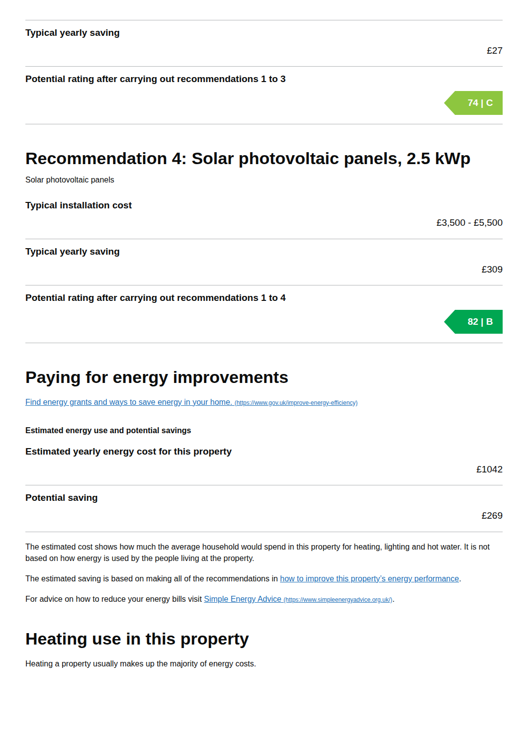Typical yearly saving
£27
Potential rating after carrying out recommendations 1 to 3
74 | C
Recommendation 4: Solar photovoltaic panels, 2.5 kWp
Solar photovoltaic panels
Typical installation cost
£3,500 - £5,500
Typical yearly saving
£309
Potential rating after carrying out recommendations 1 to 4
82 | B
Paying for energy improvements
Find energy grants and ways to save energy in your home. (https://www.gov.uk/improve-energy-efficiency)
Estimated energy use and potential savings
Estimated yearly energy cost for this property
£1042
Potential saving
£269
The estimated cost shows how much the average household would spend in this property for heating, lighting and hot water. It is not based on how energy is used by the people living at the property.
The estimated saving is based on making all of the recommendations in how to improve this property’s energy performance.
For advice on how to reduce your energy bills visit Simple Energy Advice (https://www.simpleenergyadvice.org.uk/).
Heating use in this property
Heating a property usually makes up the majority of energy costs.